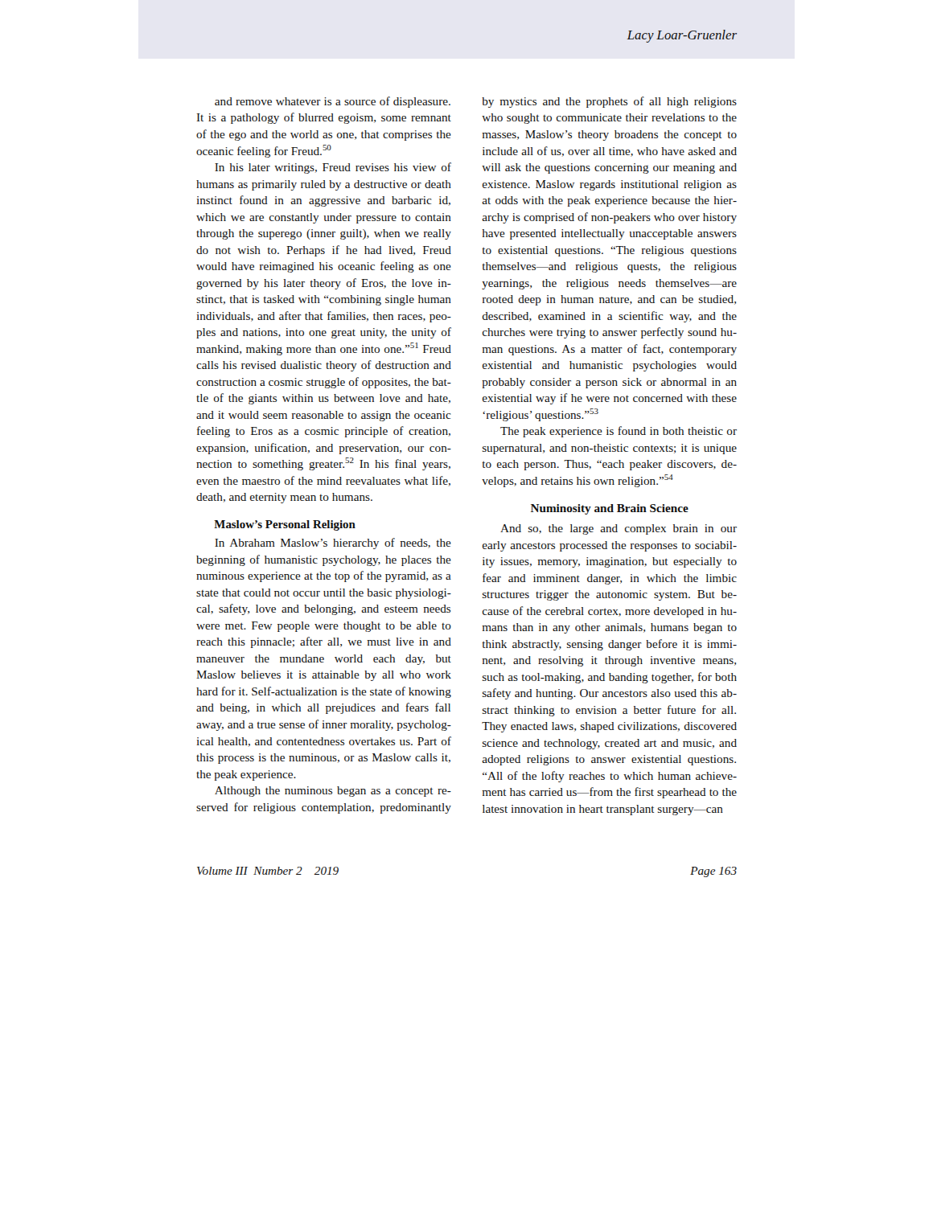Lacy Loar-Gruenler
and remove whatever is a source of displeasure. It is a pathology of blurred egoism, some remnant of the ego and the world as one, that comprises the oceanic feeling for Freud.50
In his later writings, Freud revises his view of humans as primarily ruled by a destructive or death instinct found in an aggressive and barbaric id, which we are constantly under pressure to contain through the superego (inner guilt), when we really do not wish to. Perhaps if he had lived, Freud would have reimagined his oceanic feeling as one governed by his later theory of Eros, the love instinct, that is tasked with “combining single human individuals, and after that families, then races, peoples and nations, into one great unity, the unity of mankind, making more than one into one.”51 Freud calls his revised dualistic theory of destruction and construction a cosmic struggle of opposites, the battle of the giants within us between love and hate, and it would seem reasonable to assign the oceanic feeling to Eros as a cosmic principle of creation, expansion, unification, and preservation, our connection to something greater.52 In his final years, even the maestro of the mind reevaluates what life, death, and eternity mean to humans.
Maslow’s Personal Religion
In Abraham Maslow’s hierarchy of needs, the beginning of humanistic psychology, he places the numinous experience at the top of the pyramid, as a state that could not occur until the basic physiological, safety, love and belonging, and esteem needs were met. Few people were thought to be able to reach this pinnacle; after all, we must live in and maneuver the mundane world each day, but Maslow believes it is attainable by all who work hard for it. Self-actualization is the state of knowing and being, in which all prejudices and fears fall away, and a true sense of inner morality, psychological health, and contentedness overtakes us. Part of this process is the numinous, or as Maslow calls it, the peak experience.
Although the numinous began as a concept reserved for religious contemplation, predominantly by mystics and the prophets of all high religions who sought to communicate their revelations to the masses, Maslow’s theory broadens the concept to include all of us, over all time, who have asked and will ask the questions concerning our meaning and existence. Maslow regards institutional religion as at odds with the peak experience because the hierarchy is comprised of non-peakers who over history have presented intellectually unacceptable answers to existential questions. “The religious questions themselves—and religious quests, the religious yearnings, the religious needs themselves—are rooted deep in human nature, and can be studied, described, examined in a scientific way, and the churches were trying to answer perfectly sound human questions. As a matter of fact, contemporary existential and humanistic psychologies would probably consider a person sick or abnormal in an existential way if he were not concerned with these ‘religious’ questions.”53
The peak experience is found in both theistic or supernatural, and non-theistic contexts; it is unique to each person. Thus, “each peaker discovers, develops, and retains his own religion.”54
Numinosity and Brain Science
And so, the large and complex brain in our early ancestors processed the responses to sociability issues, memory, imagination, but especially to fear and imminent danger, in which the limbic structures trigger the autonomic system. But because of the cerebral cortex, more developed in humans than in any other animals, humans began to think abstractly, sensing danger before it is imminent, and resolving it through inventive means, such as tool-making, and banding together, for both safety and hunting. Our ancestors also used this abstract thinking to envision a better future for all. They enacted laws, shaped civilizations, discovered science and technology, created art and music, and adopted religions to answer existential questions. “All of the lofty reaches to which human achievement has carried us—from the first spearhead to the latest innovation in heart transplant surgery—can
Volume III Number 2 2019 Page 163